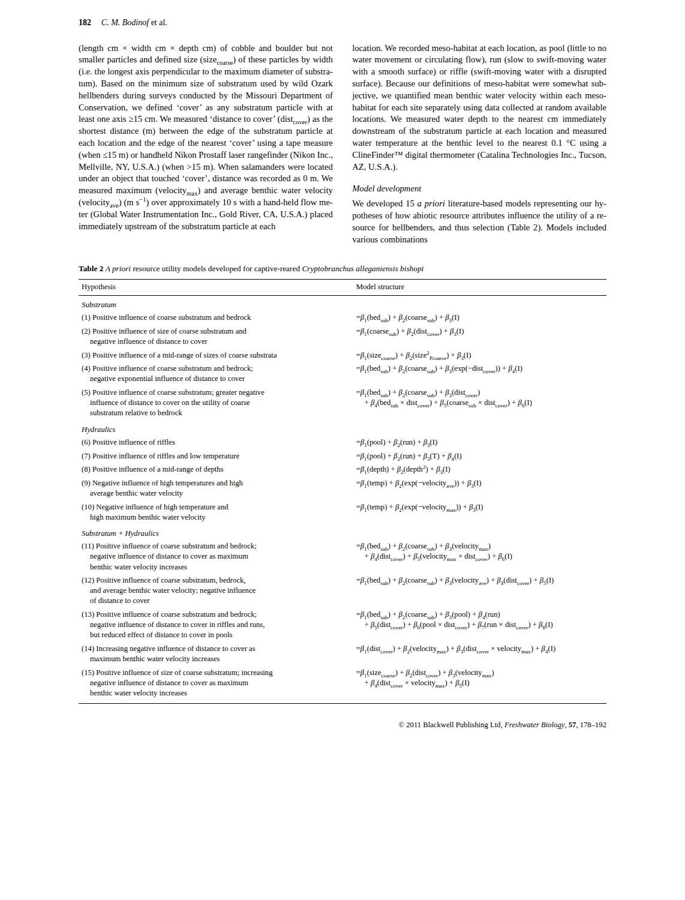182 C. M. Bodinof et al.
(length cm × width cm × depth cm) of cobble and boulder but not smaller particles and defined size (sizecoarse) of these particles by width (i.e. the longest axis perpendicular to the maximum diameter of substratum). Based on the minimum size of substratum used by wild Ozark hellbenders during surveys conducted by the Missouri Department of Conservation, we defined ‘cover’ as any substratum particle with at least one axis ≥15 cm. We measured ‘distance to cover’ (distcover) as the shortest distance (m) between the edge of the substratum particle at each location and the edge of the nearest ‘cover’ using a tape measure (when ≤15 m) or handheld Nikon Prostaff laser rangefinder (Nikon Inc., Mellville, NY, U.S.A.) (when >15 m). When salamanders were located under an object that touched ‘cover’, distance was recorded as 0 m. We measured maximum (velocitymax) and average benthic water velocity (velocityave) (m s−1) over approximately 10 s with a hand-held flow meter (Global Water Instrumentation Inc., Gold River, CA, U.S.A.) placed immediately upstream of the substratum particle at each
location. We recorded meso-habitat at each location, as pool (little to no water movement or circulating flow), run (slow to swift-moving water with a smooth surface) or riffle (swift-moving water with a disrupted surface). Because our definitions of meso-habitat were somewhat subjective, we quantified mean benthic water velocity within each meso-habitat for each site separately using data collected at random available locations. We measured water depth to the nearest cm immediately downstream of the substratum particle at each location and measured water temperature at the benthic level to the nearest 0.1 °C using a ClineFinder™ digital thermometer (Catalina Technologies Inc., Tucson, AZ, U.S.A.).
Model development
We developed 15 a priori literature-based models representing our hypotheses of how abiotic resource attributes influence the utility of a resource for hellbenders, and thus selection (Table 2). Models included various combinations
Table 2 A priori resource utility models developed for captive-reared Cryptobranchus alleganiensis bishopi
| Hypothesis | Model structure |
| --- | --- |
| Substratum |
| (1) Positive influence of coarse substratum and bedrock | = β 1 (bed sub ) + β 2 (coarse sub ) + β 3 (I) |
| (2) Positive influence of size of coarse substratum and negative influence of distance to cover | = β 1 (coarse sub ) + β 2 (dist cover ) + β 3 (I) |
| (3) Positive influence of a mid-range of sizes of coarse substrata | = β 1 (size coarse ) + β 2 (size 2 Pcoarse ) + β 3 (I) |
| (4) Positive influence of coarse substratum and bedrock; negative exponential influence of distance to cover | = β 1 (bed sub ) + β 2 (coarse sub ) + β 3 (exp(−dist cover )) + β 4 (I) |
| (5) Positive influence of coarse substratum; greater negative influence of distance to cover on the utility of coarse substratum relative to bedrock | = β 1 (bed sub ) + β 2 (coarse sub ) + β 3 (dist cover ) + β 4 (bed sub × dist cover ) + β 5 (coarse sub × dist cover ) + β 6 (I) |
| Hydraulics |
| (6) Positive influence of riffles | = β 1 (pool) + β 2 (run) + β 3 (I) |
| (7) Positive influence of riffles and low temperature | = β 1 (pool) + β 2 (run) + β 3 (T) + β 4 (I) |
| (8) Positive influence of a mid-range of depths | = β 1 (depth) + β 2 (depth 2 ) + β 3 (I) |
| (9) Negative influence of high temperatures and high average benthic water velocity | = β 1 (temp) + β 2 (exp(−velocity ave )) + β 3 (I) |
| (10) Negative influence of high temperature and high maximum benthic water velocity | = β 1 (temp) + β 2 (exp(−velocity max )) + β 3 (I) |
| Substratum + Hydraulics |
| (11) Positive influence of coarse substratum and bedrock; negative influence of distance to cover as maximum benthic water velocity increases | = β 1 (bed sub ) + β 2 (coarse sub ) + β 3 (velocity max ) + β 4 (dist cover ) + β 5 (velocity max × dist cover ) + β 6 (I) |
| (12) Positive influence of coarse substratum, bedrock, and average benthic water velocity; negative influence of distance to cover | = β 1 (bed sub ) + β 2 (coarse sub ) + β 3 (velocity ave ) + β 4 (dist cover ) + β 5 (I) |
| (13) Positive influence of coarse substratum and bedrock; negative influence of distance to cover in riffles and runs, but reduced effect of distance to cover in pools | = β 1 (bed sub ) + β 2 (coarse sub ) + β 3 (pool) + β 4 (run) + β 5 (dist cover ) + β 6 (pool × dist cover ) + β 7 (run × dist cover ) + β 8 (I) |
| (14) Increasing negative influence of distance to cover as maximum benthic water velocity increases | = β 1 (dist cover ) + β 2 (velocity max ) + β 3 (dist cover × velocity max ) + β 4 (I) |
| (15) Positive influence of size of coarse substratum; increasing negative influence of distance to cover as maximum benthic water velocity increases | = β 1 (size coarse ) + β 2 (dist cover ) + β 3 (velocity max ) + β 4 (dist cover × velocity max ) + β 5 (I) |
© 2011 Blackwell Publishing Ltd, Freshwater Biology, 57, 178–192